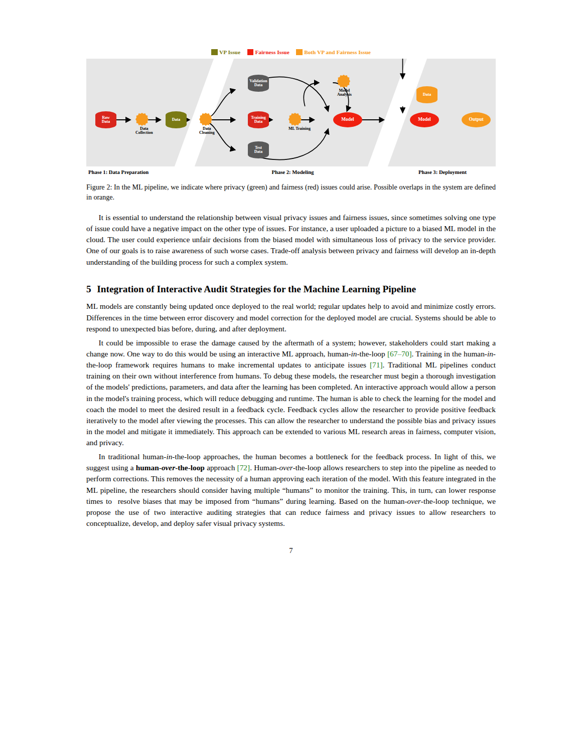VP Issue Fairness Issue Both VP and Fairness Issue
Raw
Data
Data
Collection
Data
Data
Cleaning
Validation
Data
Training
Data
Test
Data
ML Training
Model
Analysis
Model
Model
Data
Output
Phase 1: Data Preparation
Phase 2: Modeling
Phase 3: Deployment
Figure 2: In the ML pipeline, we indicate where privacy (green) and fairness (red) issues could arise. Possible overlaps in the system are defined in orange.
It is essential to understand the relationship between visual privacy issues and fairness issues, since sometimes solving one type of issue could have a negative impact on the other type of issues. For instance, a user uploaded a picture to a biased ML model in the cloud. The user could experience unfair decisions from the biased model with simultaneous loss of privacy to the service provider. One of our goals is to raise awareness of such worse cases. Trade-off analysis between privacy and fairness will develop an in-depth understanding of the building process for such a complex system.
5 Integration of Interactive Audit Strategies for the Machine Learning Pipeline
ML models are constantly being updated once deployed to the real world; regular updates help to avoid and minimize costly errors. Differences in the time between error discovery and model correction for the deployed model are crucial. Systems should be able to respond to unexpected bias before, during, and after deployment.
It could be impossible to erase the damage caused by the aftermath of a system; however, stakeholders could start making a change now. One way to do this would be using an interactive ML approach, human-in-the-loop [67–70]. Training in the human-in-the-loop framework requires humans to make incremental updates to anticipate issues [71]. Traditional ML pipelines conduct training on their own without interference from humans. To debug these models, the researcher must begin a thorough investigation of the models' predictions, parameters, and data after the learning has been completed. An interactive approach would allow a person in the model's training process, which will reduce debugging and runtime. The human is able to check the learning for the model and coach the model to meet the desired result in a feedback cycle. Feedback cycles allow the researcher to provide positive feedback iteratively to the model after viewing the processes. This can allow the researcher to understand the possible bias and privacy issues in the model and mitigate it immediately. This approach can be extended to various ML research areas in fairness, computer vision, and privacy.
In traditional human-in-the-loop approaches, the human becomes a bottleneck for the feedback process. In light of this, we suggest using a human-over-the-loop approach [72]. Human-over-the-loop allows researchers to step into the pipeline as needed to perform corrections. This removes the necessity of a human approving each iteration of the model. With this feature integrated in the ML pipeline, the researchers should consider having multiple “humans” to monitor the training. This, in turn, can lower response times to resolve biases that may be imposed from “humans” during learning. Based on the human-over-the-loop technique, we propose the use of two interactive auditing strategies that can reduce fairness and privacy issues to allow researchers to conceptualize, develop, and deploy safer visual privacy systems.
7